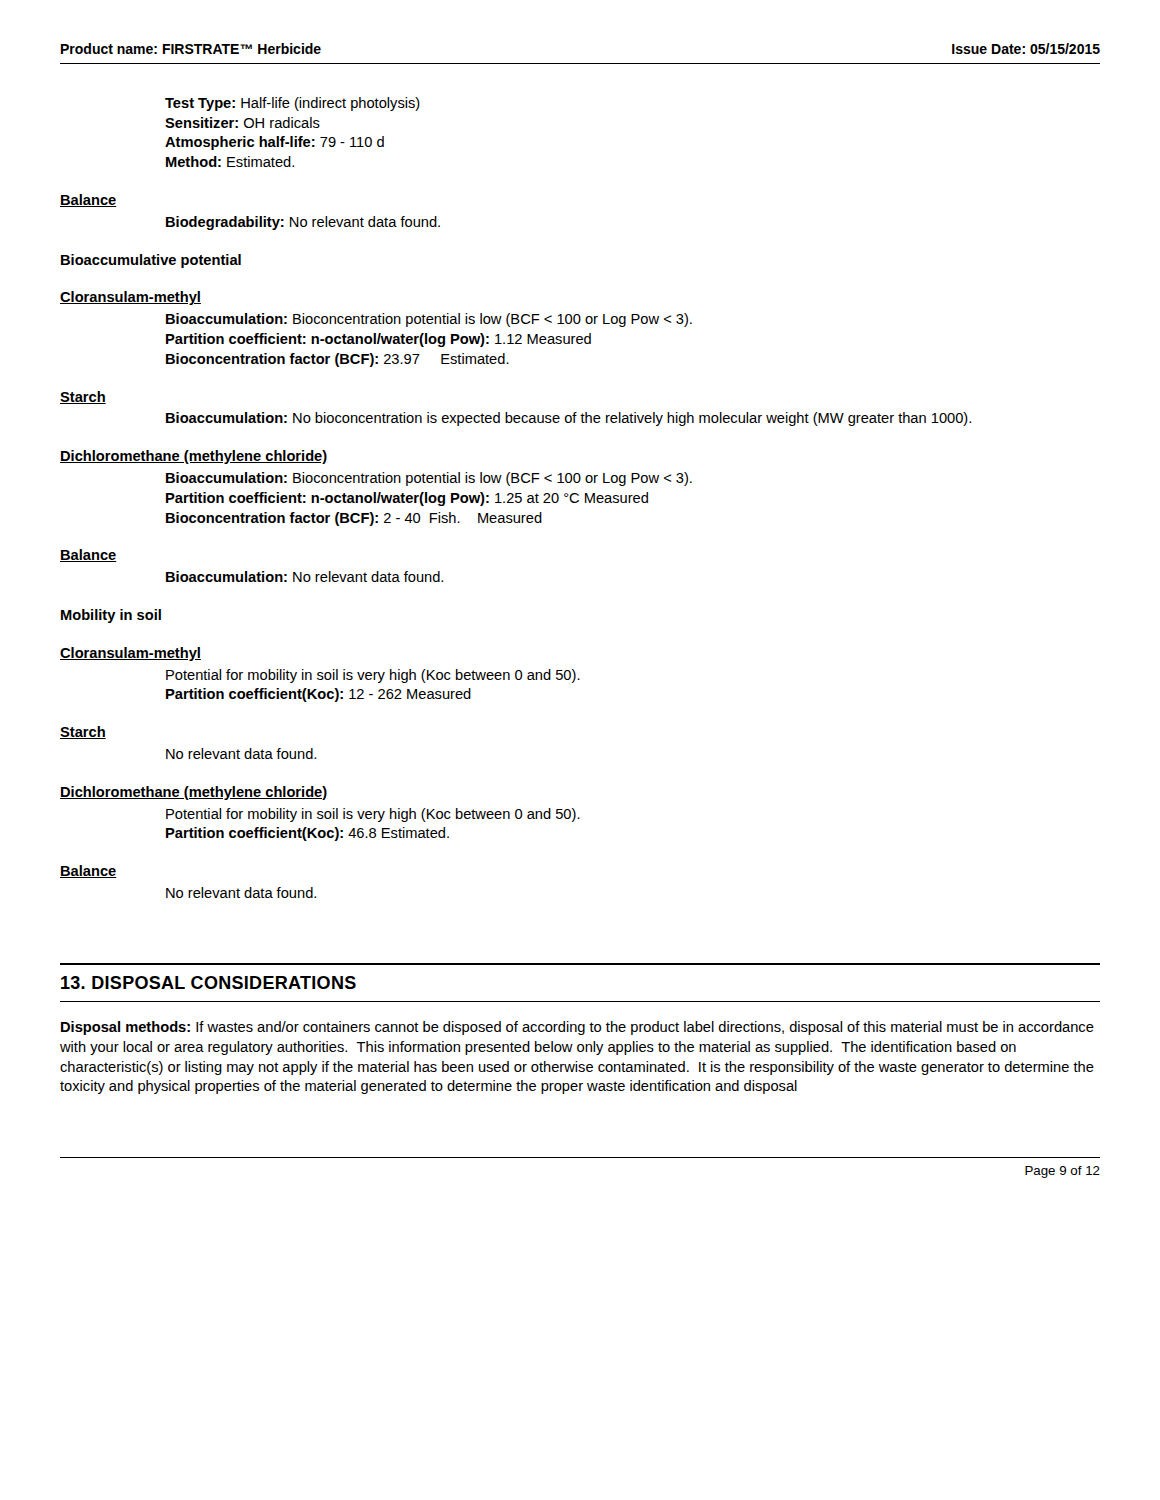Product name: FIRSTRATE™ Herbicide Issue Date: 05/15/2015
Test Type: Half-life (indirect photolysis)
Sensitizer: OH radicals
Atmospheric half-life: 79 - 110 d
Method: Estimated.
Balance
Biodegradability: No relevant data found.
Bioaccumulative potential
Cloransulam-methyl
Bioaccumulation: Bioconcentration potential is low (BCF < 100 or Log Pow < 3).
Partition coefficient: n-octanol/water(log Pow): 1.12 Measured
Bioconcentration factor (BCF): 23.97 Estimated.
Starch
Bioaccumulation: No bioconcentration is expected because of the relatively high molecular weight (MW greater than 1000).
Dichloromethane (methylene chloride)
Bioaccumulation: Bioconcentration potential is low (BCF < 100 or Log Pow < 3).
Partition coefficient: n-octanol/water(log Pow): 1.25 at 20 °C Measured
Bioconcentration factor (BCF): 2 - 40 Fish. Measured
Balance
Bioaccumulation: No relevant data found.
Mobility in soil
Cloransulam-methyl
Potential for mobility in soil is very high (Koc between 0 and 50).
Partition coefficient(Koc): 12 - 262 Measured
Starch
No relevant data found.
Dichloromethane (methylene chloride)
Potential for mobility in soil is very high (Koc between 0 and 50).
Partition coefficient(Koc): 46.8 Estimated.
Balance
No relevant data found.
13. DISPOSAL CONSIDERATIONS
Disposal methods: If wastes and/or containers cannot be disposed of according to the product label directions, disposal of this material must be in accordance with your local or area regulatory authorities. This information presented below only applies to the material as supplied. The identification based on characteristic(s) or listing may not apply if the material has been used or otherwise contaminated. It is the responsibility of the waste generator to determine the toxicity and physical properties of the material generated to determine the proper waste identification and disposal
Page 9 of 12